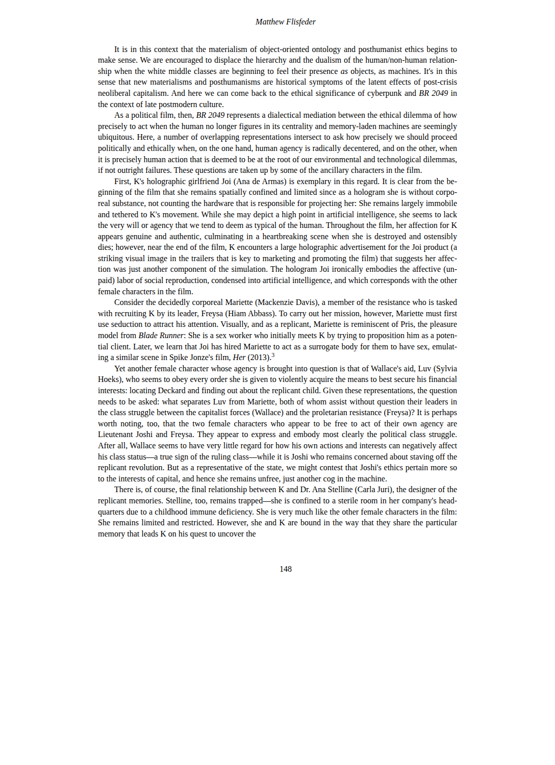Matthew Flisfeder
It is in this context that the materialism of object-oriented ontology and posthumanist ethics begins to make sense. We are encouraged to displace the hierarchy and the dualism of the human/non-human relationship when the white middle classes are beginning to feel their presence as objects, as machines. It's in this sense that new materialisms and posthumanisms are historical symptoms of the latent effects of post-crisis neoliberal capitalism. And here we can come back to the ethical significance of cyberpunk and BR 2049 in the context of late postmodern culture.
As a political film, then, BR 2049 represents a dialectical mediation between the ethical dilemma of how precisely to act when the human no longer figures in its centrality and memory-laden machines are seemingly ubiquitous. Here, a number of overlapping representations intersect to ask how precisely we should proceed politically and ethically when, on the one hand, human agency is radically decentered, and on the other, when it is precisely human action that is deemed to be at the root of our environmental and technological dilemmas, if not outright failures. These questions are taken up by some of the ancillary characters in the film.
First, K's holographic girlfriend Joi (Ana de Armas) is exemplary in this regard. It is clear from the beginning of the film that she remains spatially confined and limited since as a hologram she is without corporeal substance, not counting the hardware that is responsible for projecting her: She remains largely immobile and tethered to K's movement. While she may depict a high point in artificial intelligence, she seems to lack the very will or agency that we tend to deem as typical of the human. Throughout the film, her affection for K appears genuine and authentic, culminating in a heartbreaking scene when she is destroyed and ostensibly dies; however, near the end of the film, K encounters a large holographic advertisement for the Joi product (a striking visual image in the trailers that is key to marketing and promoting the film) that suggests her affection was just another component of the simulation. The hologram Joi ironically embodies the affective (unpaid) labor of social reproduction, condensed into artificial intelligence, and which corresponds with the other female characters in the film.
Consider the decidedly corporeal Mariette (Mackenzie Davis), a member of the resistance who is tasked with recruiting K by its leader, Freysa (Hiam Abbass). To carry out her mission, however, Mariette must first use seduction to attract his attention. Visually, and as a replicant, Mariette is reminiscent of Pris, the pleasure model from Blade Runner: She is a sex worker who initially meets K by trying to proposition him as a potential client. Later, we learn that Joi has hired Mariette to act as a surrogate body for them to have sex, emulating a similar scene in Spike Jonze's film, Her (2013).3
Yet another female character whose agency is brought into question is that of Wallace's aid, Luv (Sylvia Hoeks), who seems to obey every order she is given to violently acquire the means to best secure his financial interests: locating Deckard and finding out about the replicant child. Given these representations, the question needs to be asked: what separates Luv from Mariette, both of whom assist without question their leaders in the class struggle between the capitalist forces (Wallace) and the proletarian resistance (Freysa)? It is perhaps worth noting, too, that the two female characters who appear to be free to act of their own agency are Lieutenant Joshi and Freysa. They appear to express and embody most clearly the political class struggle. After all, Wallace seems to have very little regard for how his own actions and interests can negatively affect his class status—a true sign of the ruling class—while it is Joshi who remains concerned about staving off the replicant revolution. But as a representative of the state, we might contest that Joshi's ethics pertain more so to the interests of capital, and hence she remains unfree, just another cog in the machine.
There is, of course, the final relationship between K and Dr. Ana Stelline (Carla Juri), the designer of the replicant memories. Stelline, too, remains trapped—she is confined to a sterile room in her company's headquarters due to a childhood immune deficiency. She is very much like the other female characters in the film: She remains limited and restricted. However, she and K are bound in the way that they share the particular memory that leads K on his quest to uncover the
148